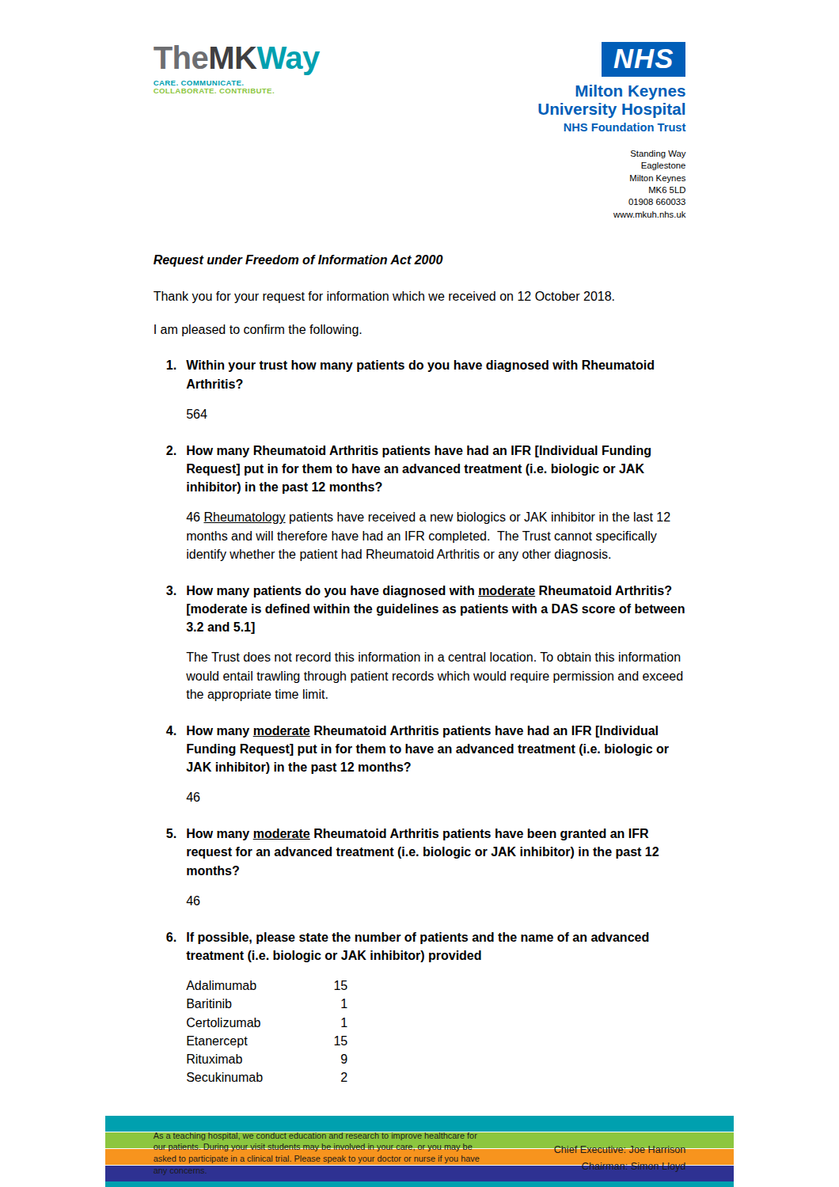The MK Way
CARE. COMMUNICATE.
COLLABORATE. CONTRIBUTE.
NHS
Milton Keynes
University Hospital
NHS Foundation Trust
Standing Way
Eaglestone
Milton Keynes
MK6 5LD
01908 660033
www.mkuh.nhs.uk
Request under Freedom of Information Act 2000
Thank you for your request for information which we received on 12 October 2018.
I am pleased to confirm the following.
Within your trust how many patients do you have diagnosed with Rheumatoid Arthritis?
564
How many Rheumatoid Arthritis patients have had an IFR [Individual Funding Request] put in for them to have an advanced treatment (i.e. biologic or JAK inhibitor) in the past 12 months?
46 Rheumatology patients have received a new biologics or JAK inhibitor in the last 12 months and will therefore have had an IFR completed. The Trust cannot specifically identify whether the patient had Rheumatoid Arthritis or any other diagnosis.
How many patients do you have diagnosed with moderate Rheumatoid Arthritis? [moderate is defined within the guidelines as patients with a DAS score of between 3.2 and 5.1]
The Trust does not record this information in a central location. To obtain this information would entail trawling through patient records which would require permission and exceed the appropriate time limit.
How many moderate Rheumatoid Arthritis patients have had an IFR [Individual Funding Request] put in for them to have an advanced treatment (i.e. biologic or JAK inhibitor) in the past 12 months?
46
How many moderate Rheumatoid Arthritis patients have been granted an IFR request for an advanced treatment (i.e. biologic or JAK inhibitor) in the past 12 months?
46
If possible, please state the number of patients and the name of an advanced treatment (i.e. biologic or JAK inhibitor) provided
Adalimumab 15
Baritinib 1
Certolizumab 1
Etanercept 15
Rituximab 9
Secukinumab 2
As a teaching hospital, we conduct education and research to improve healthcare for our patients. During your visit students may be involved in your care, or you may be asked to participate in a clinical trial. Please speak to your doctor or nurse if you have any concerns.
Chief Executive: Joe Harrison
Chairman: Simon Lloyd